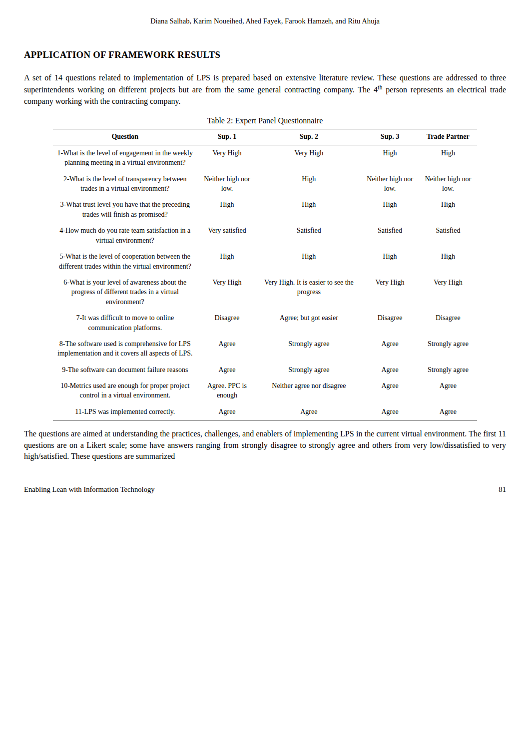Diana Salhab, Karim Noueihed, Ahed Fayek, Farook Hamzeh, and Ritu Ahuja
APPLICATION OF FRAMEWORK RESULTS
A set of 14 questions related to implementation of LPS is prepared based on extensive literature review. These questions are addressed to three superintendents working on different projects but are from the same general contracting company. The 4th person represents an electrical trade company working with the contracting company.
Table 2: Expert Panel Questionnaire
| Question | Sup. 1 | Sup. 2 | Sup. 3 | Trade Partner |
| --- | --- | --- | --- | --- |
| 1-What is the level of engagement in the weekly planning meeting in a virtual environment? | Very High | Very High | High | High |
| 2-What is the level of transparency between trades in a virtual environment? | Neither high nor low. | High | Neither high nor low. | Neither high nor low. |
| 3-What trust level you have that the preceding trades will finish as promised? | High | High | High | High |
| 4-How much do you rate team satisfaction in a virtual environment? | Very satisfied | Satisfied | Satisfied | Satisfied |
| 5-What is the level of cooperation between the different trades within the virtual environment? | High | High | High | High |
| 6-What is your level of awareness about the progress of different trades in a virtual environment? | Very High | Very High. It is easier to see the progress | Very High | Very High |
| 7-It was difficult to move to online communication platforms. | Disagree | Agree; but got easier | Disagree | Disagree |
| 8-The software used is comprehensive for LPS implementation and it covers all aspects of LPS. | Agree | Strongly agree | Agree | Strongly agree |
| 9-The software can document failure reasons | Agree | Strongly agree | Agree | Strongly agree |
| 10-Metrics used are enough for proper project control in a virtual environment. | Agree. PPC is enough | Neither agree nor disagree | Agree | Agree |
| 11-LPS was implemented correctly. | Agree | Agree | Agree | Agree |
The questions are aimed at understanding the practices, challenges, and enablers of implementing LPS in the current virtual environment. The first 11 questions are on a Likert scale; some have answers ranging from strongly disagree to strongly agree and others from very low/dissatisfied to very high/satisfied. These questions are summarized
Enabling Lean with Information Technology 81